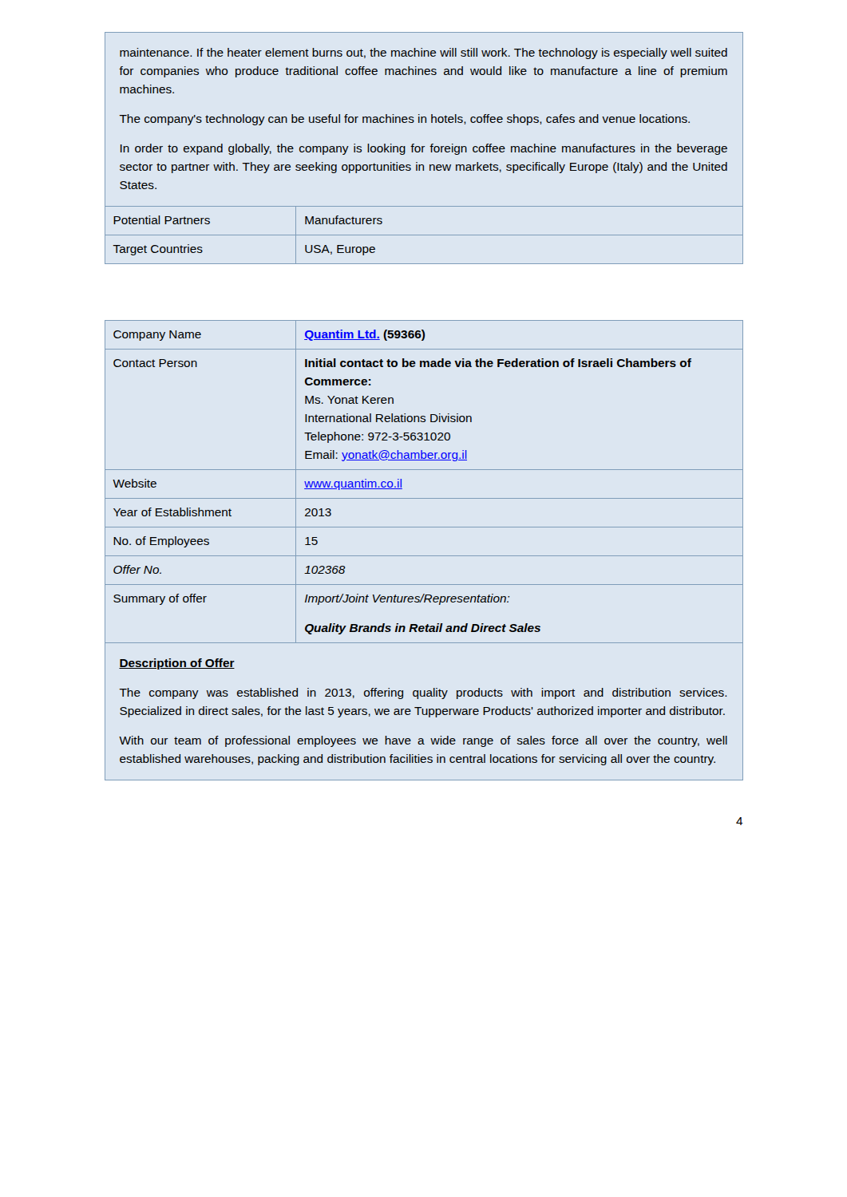maintenance. If the heater element burns out, the machine will still work. The technology is especially well suited for companies who produce traditional coffee machines and would like to manufacture a line of premium machines.
The company's technology can be useful for machines in hotels, coffee shops, cafes and venue locations.
In order to expand globally, the company is looking for foreign coffee machine manufactures in the beverage sector to partner with. They are seeking opportunities in new markets, specifically Europe (Italy) and the United States.
| Potential Partners | Manufacturers |
| Target Countries | USA, Europe |
| Company Name | Quantim Ltd. (59366) |
| Contact Person | Initial contact to be made via the Federation of Israeli Chambers of Commerce: Ms. Yonat Keren International Relations Division Telephone: 972-3-5631020 Email: yonatk@chamber.org.il |
| Website | www.quantim.co.il |
| Year of Establishment | 2013 |
| No. of Employees | 15 |
| Offer No. | 102368 |
| Summary of offer | Import/Joint Ventures/Representation: Quality Brands in Retail and Direct Sales |
Description of Offer
The company was established in 2013, offering quality products with import and distribution services. Specialized in direct sales, for the last 5 years, we are Tupperware Products' authorized importer and distributor.
With our team of professional employees we have a wide range of sales force all over the country, well established warehouses, packing and distribution facilities in central locations for servicing all over the country.
4